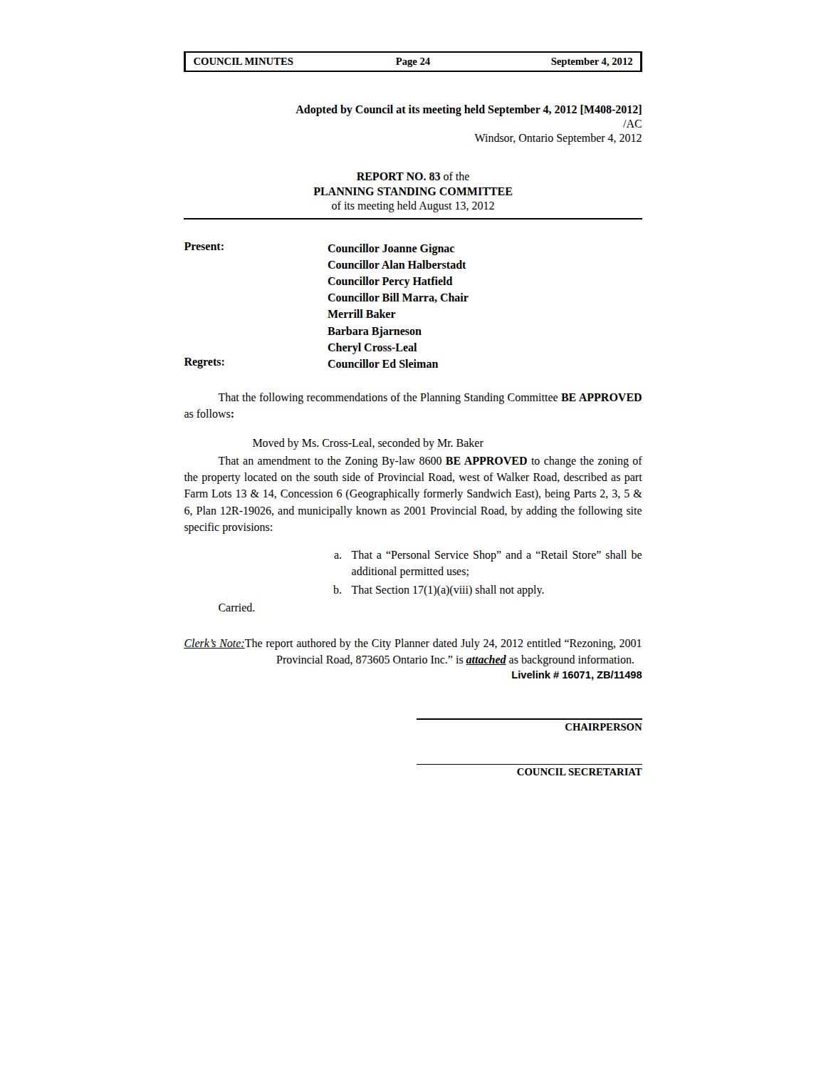COUNCIL MINUTES
Page 24
September 4, 2012
Adopted by Council at its meeting held September 4, 2012 [M408-2012]
/AC
Windsor, Ontario September 4, 2012
REPORT NO. 83 of the
PLANNING STANDING COMMITTEE
of its meeting held August 13, 2012
| Present: | Councillor Joanne Gignac Councillor Alan Halberstadt Councillor Percy Hatfield Councillor Bill Marra, Chair Merrill Baker Barbara Bjarneson Cheryl Cross-Leal |
| Regrets: | Councillor Ed Sleiman |
That the following recommendations of the Planning Standing Committee BE APPROVED as follows:
Moved by Ms. Cross-Leal, seconded by Mr. Baker
That an amendment to the Zoning By-law 8600 BE APPROVED to change the zoning of the property located on the south side of Provincial Road, west of Walker Road, described as part Farm Lots 13 & 14, Concession 6 (Geographically formerly Sandwich East), being Parts 2, 3, 5 & 6, Plan 12R-19026, and municipally known as 2001 Provincial Road, by adding the following site specific provisions:
That a “Personal Service Shop” and a “Retail Store” shall be additional permitted uses;
That Section 17(1)(a)(viii) shall not apply.
Carried.
Clerk’s Note: The report authored by the City Planner dated July 24, 2012 entitled “Rezoning, 2001 Provincial Road, 873605 Ontario Inc.” is attached as background information.
Livelink # 16071, ZB/11498
CHAIRPERSON
COUNCIL SECRETARIAT